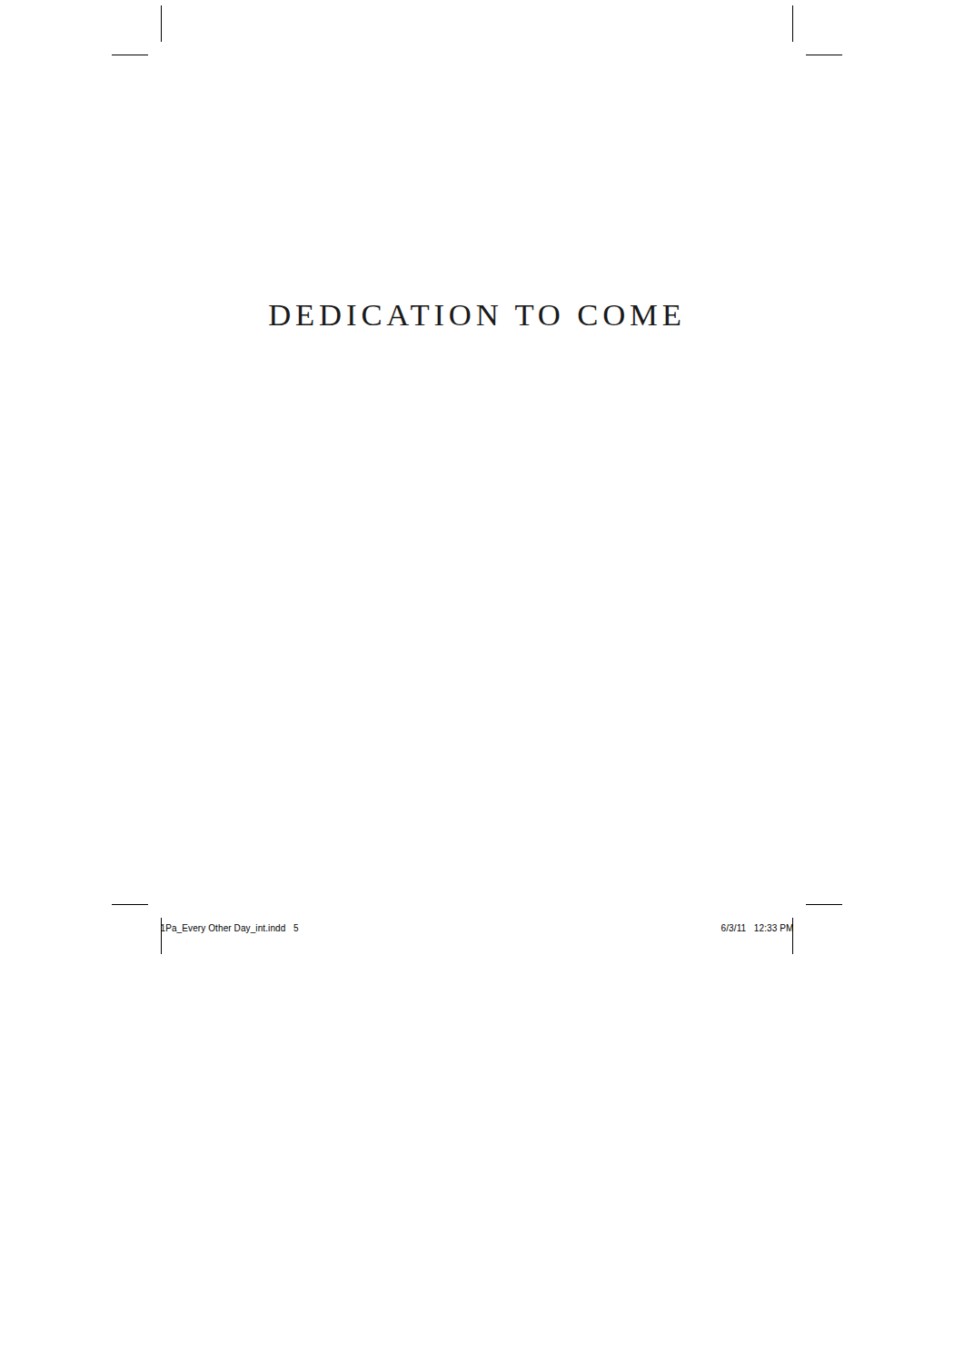Dedication to Come
1Pa_Every Other Day_int.indd 5 6/3/11 12:33 PM